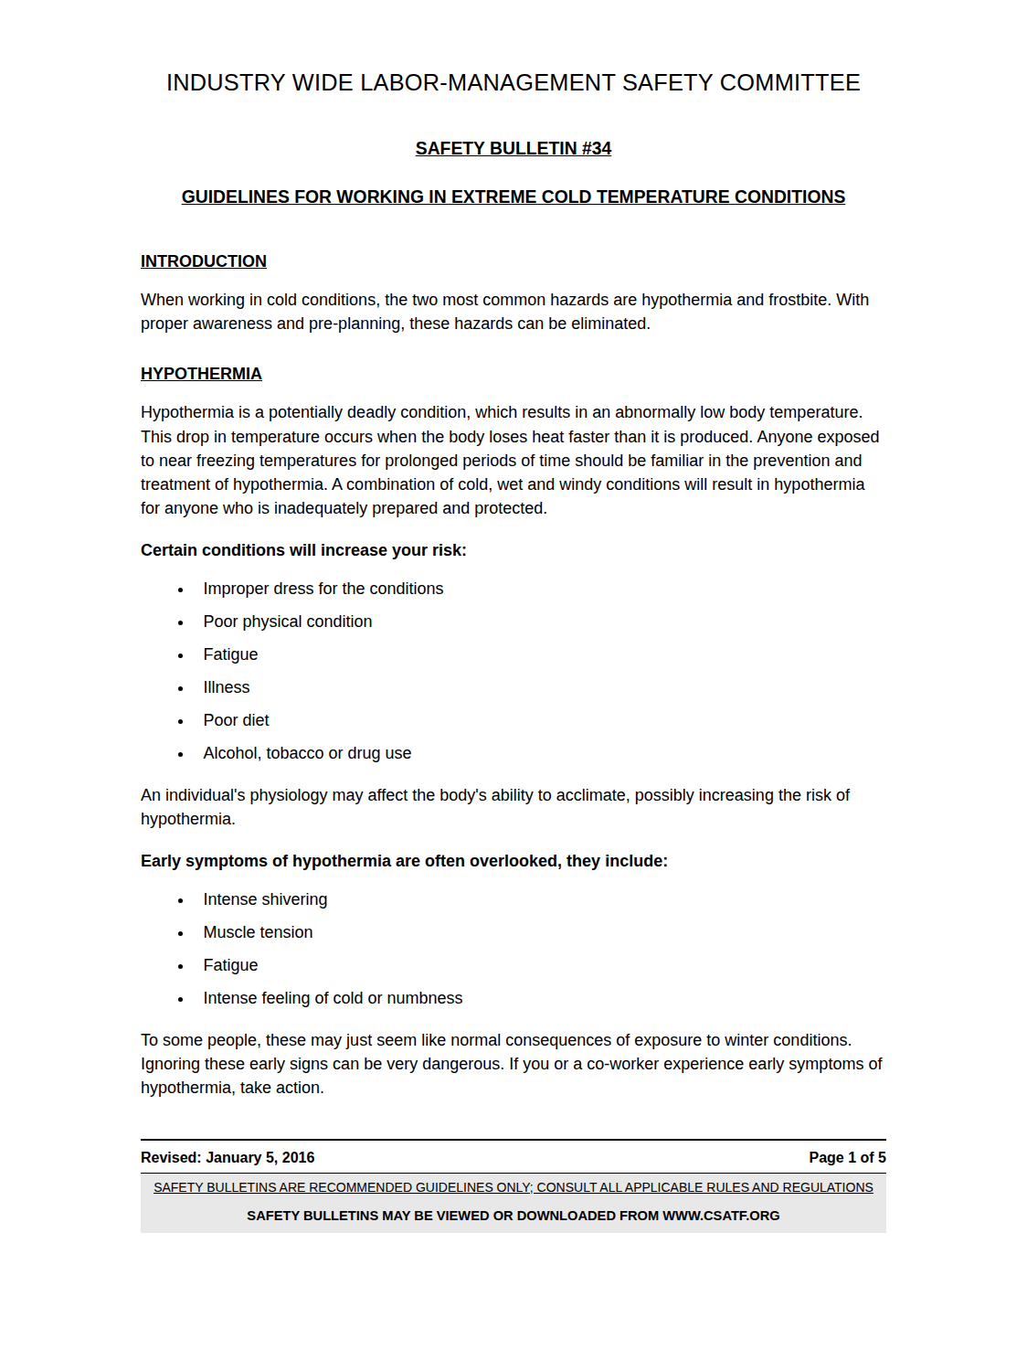INDUSTRY WIDE LABOR-MANAGEMENT SAFETY COMMITTEE
SAFETY BULLETIN #34
GUIDELINES FOR WORKING IN EXTREME COLD TEMPERATURE CONDITIONS
INTRODUCTION
When working in cold conditions, the two most common hazards are hypothermia and frostbite. With proper awareness and pre-planning, these hazards can be eliminated.
HYPOTHERMIA
Hypothermia is a potentially deadly condition, which results in an abnormally low body temperature. This drop in temperature occurs when the body loses heat faster than it is produced. Anyone exposed to near freezing temperatures for prolonged periods of time should be familiar in the prevention and treatment of hypothermia. A combination of cold, wet and windy conditions will result in hypothermia for anyone who is inadequately prepared and protected.
Certain conditions will increase your risk:
Improper dress for the conditions
Poor physical condition
Fatigue
Illness
Poor diet
Alcohol, tobacco or drug use
An individual's physiology may affect the body's ability to acclimate, possibly increasing the risk of hypothermia.
Early symptoms of hypothermia are often overlooked, they include:
Intense shivering
Muscle tension
Fatigue
Intense feeling of cold or numbness
To some people, these may just seem like normal consequences of exposure to winter conditions. Ignoring these early signs can be very dangerous. If you or a co-worker experience early symptoms of hypothermia, take action.
Revised: January 5, 2016 Page 1 of 5
SAFETY BULLETINS ARE RECOMMENDED GUIDELINES ONLY; CONSULT ALL APPLICABLE RULES AND REGULATIONS
SAFETY BULLETINS MAY BE VIEWED OR DOWNLOADED FROM WWW.CSATF.ORG